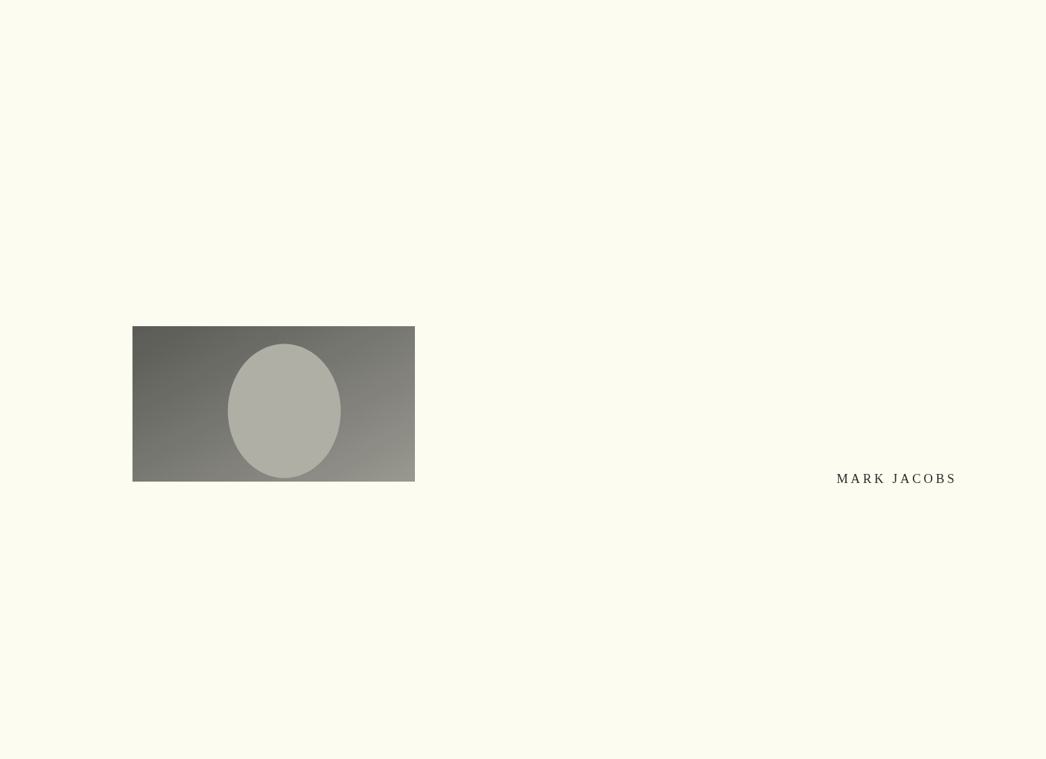Mark Jacobs